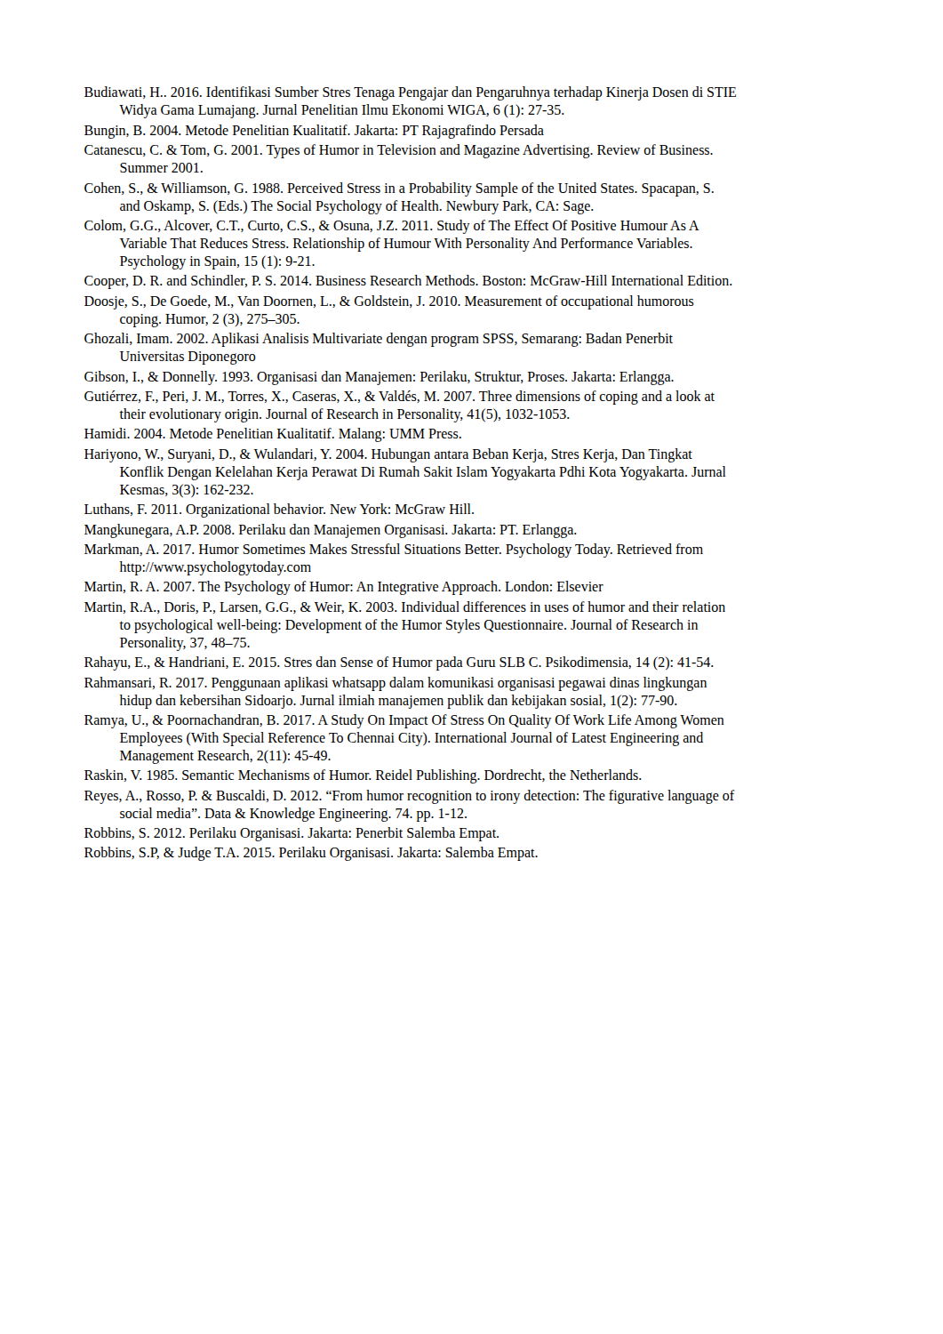Budiawati, H.. 2016. Identifikasi Sumber Stres Tenaga Pengajar dan Pengaruhnya terhadap Kinerja Dosen di STIE Widya Gama Lumajang. Jurnal Penelitian Ilmu Ekonomi WIGA, 6 (1): 27-35.
Bungin, B. 2004. Metode Penelitian Kualitatif. Jakarta: PT Rajagrafindo Persada
Catanescu, C. & Tom, G. 2001. Types of Humor in Television and Magazine Advertising. Review of Business. Summer 2001.
Cohen, S., & Williamson, G. 1988. Perceived Stress in a Probability Sample of the United States. Spacapan, S. and Oskamp, S. (Eds.) The Social Psychology of Health. Newbury Park, CA: Sage.
Colom, G.G., Alcover, C.T., Curto, C.S., & Osuna, J.Z. 2011. Study of The Effect Of Positive Humour As A Variable That Reduces Stress. Relationship of Humour With Personality And Performance Variables. Psychology in Spain, 15 (1): 9-21.
Cooper, D. R. and Schindler, P. S. 2014. Business Research Methods. Boston: McGraw-Hill International Edition.
Doosje, S., De Goede, M., Van Doornen, L., & Goldstein, J. 2010. Measurement of occupational humorous coping. Humor, 2 (3), 275–305.
Ghozali, Imam. 2002. Aplikasi Analisis Multivariate dengan program SPSS, Semarang: Badan Penerbit Universitas Diponegoro
Gibson, I., & Donnelly. 1993. Organisasi dan Manajemen: Perilaku, Struktur, Proses. Jakarta: Erlangga.
Gutiérrez, F., Peri, J. M., Torres, X., Caseras, X., & Valdés, M. 2007. Three dimensions of coping and a look at their evolutionary origin. Journal of Research in Personality, 41(5), 1032-1053.
Hamidi. 2004. Metode Penelitian Kualitatif. Malang: UMM Press.
Hariyono, W., Suryani, D., & Wulandari, Y. 2004. Hubungan antara Beban Kerja, Stres Kerja, Dan Tingkat Konflik Dengan Kelelahan Kerja Perawat Di Rumah Sakit Islam Yogyakarta Pdhi Kota Yogyakarta. Jurnal Kesmas, 3(3): 162-232.
Luthans, F. 2011. Organizational behavior. New York: McGraw Hill.
Mangkunegara, A.P. 2008. Perilaku dan Manajemen Organisasi. Jakarta: PT. Erlangga.
Markman, A. 2017. Humor Sometimes Makes Stressful Situations Better. Psychology Today. Retrieved from http://www.psychologytoday.com
Martin, R. A. 2007. The Psychology of Humor: An Integrative Approach. London: Elsevier
Martin, R.A., Doris, P., Larsen, G.G., & Weir, K. 2003. Individual differences in uses of humor and their relation to psychological well-being: Development of the Humor Styles Questionnaire. Journal of Research in Personality, 37, 48–75.
Rahayu, E., & Handriani, E. 2015. Stres dan Sense of Humor pada Guru SLB C. Psikodimensia, 14 (2): 41-54.
Rahmansari, R. 2017. Penggunaan aplikasi whatsapp dalam komunikasi organisasi pegawai dinas lingkungan hidup dan kebersihan Sidoarjo. Jurnal ilmiah manajemen publik dan kebijakan sosial, 1(2): 77-90.
Ramya, U., & Poornachandran, B. 2017. A Study On Impact Of Stress On Quality Of Work Life Among Women Employees (With Special Reference To Chennai City). International Journal of Latest Engineering and Management Research, 2(11): 45-49.
Raskin, V. 1985. Semantic Mechanisms of Humor. Reidel Publishing. Dordrecht, the Netherlands.
Reyes, A., Rosso, P. & Buscaldi, D. 2012. “From humor recognition to irony detection: The figurative language of social media”. Data & Knowledge Engineering. 74. pp. 1-12.
Robbins, S. 2012. Perilaku Organisasi. Jakarta: Penerbit Salemba Empat.
Robbins, S.P, & Judge T.A. 2015. Perilaku Organisasi. Jakarta: Salemba Empat.